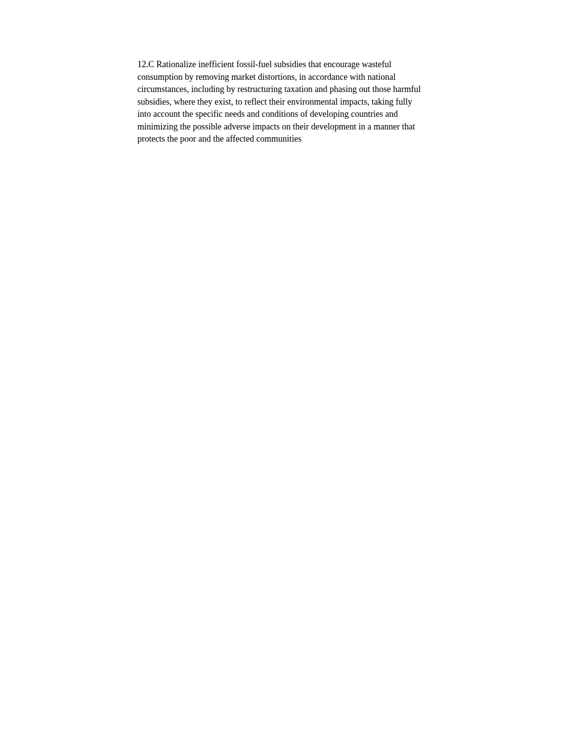12.C Rationalize inefficient fossil-fuel subsidies that encourage wasteful consumption by removing market distortions, in accordance with national circumstances, including by restructuring taxation and phasing out those harmful subsidies, where they exist, to reflect their environmental impacts, taking fully into account the specific needs and conditions of developing countries and minimizing the possible adverse impacts on their development in a manner that protects the poor and the affected communities